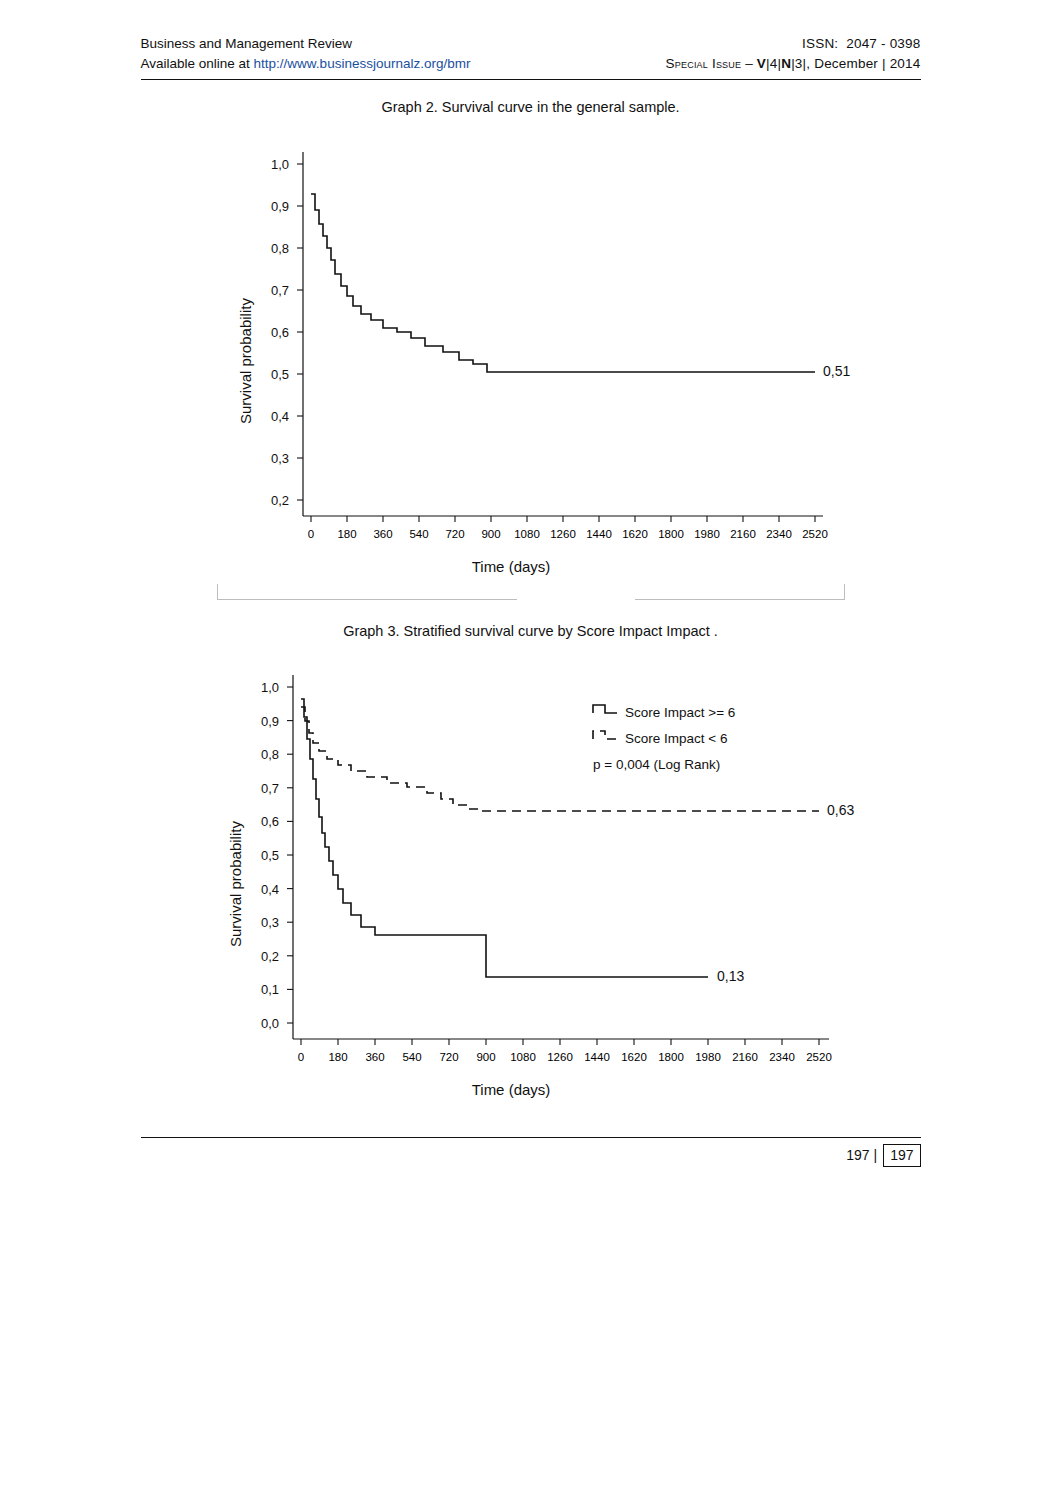Business and Management Review
Available online at http://www.businessjournalz.org/bmr
ISSN: 2047 - 0398
Special Issue – V|4|N|3|, December | 2014
Graph 2. Survival curve in the general sample.
1,0 0,9 0,8 0,7 0,6 0,5 0,4 0,3 0,2 Survival probability 0 180 360 540 720 900 1080 1260 1440 1620 1800 1980 2160 2340 2520 Time (days) 0,51
Graph 3. Stratified survival curve by Score Impact Impact .
1,0 0,9 0,8 0,7 0,6 0,5 0,4 0,3 0,2 0,1 0,0 Survival probability 0 180 360 540 720 900 1080 1260 1440 1620 1800 1980 2160 2340 2520 Time (days) Score Impact >= 6 Score Impact < 6 p = 0,004 (Log Rank) 0,63 0,13
197 | 197